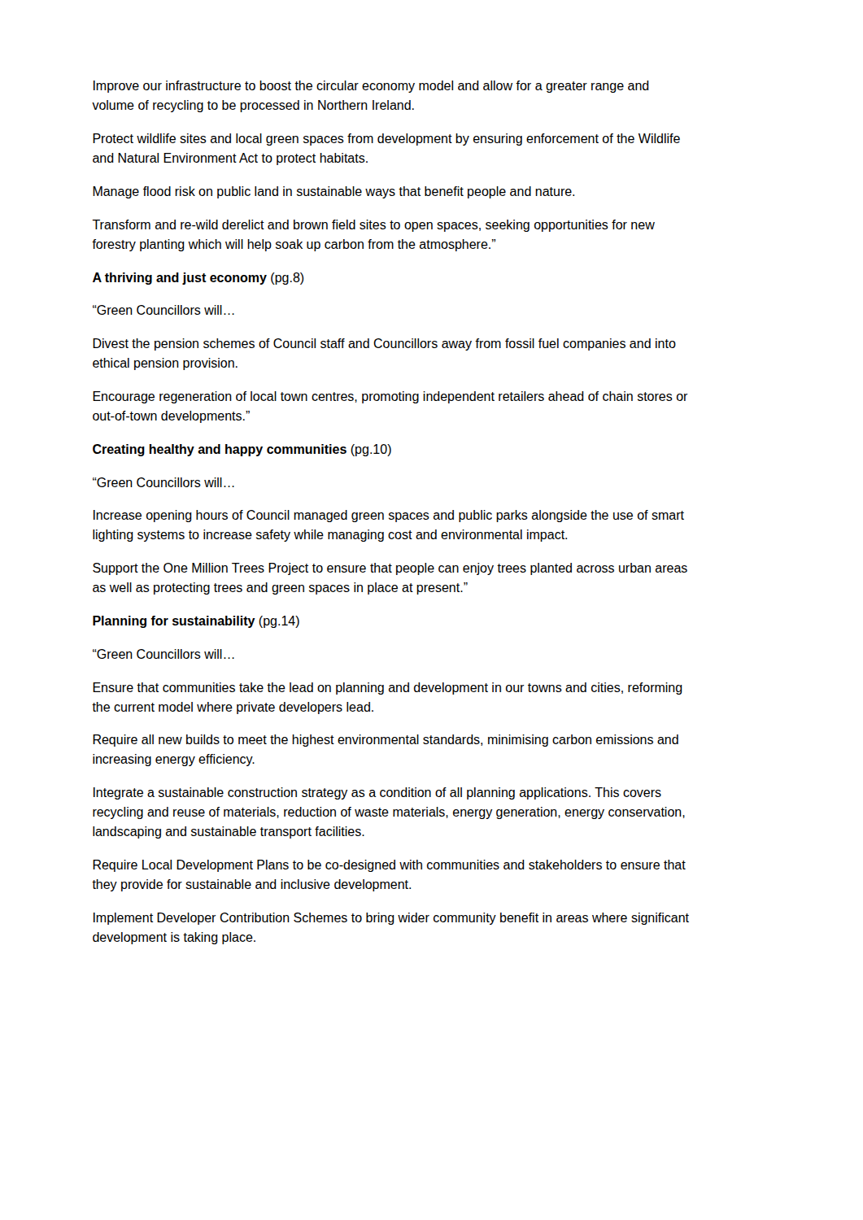Improve our infrastructure to boost the circular economy model and allow for a greater range and volume of recycling to be processed in Northern Ireland.
Protect wildlife sites and local green spaces from development by ensuring enforcement of the Wildlife and Natural Environment Act to protect habitats.
Manage flood risk on public land in sustainable ways that benefit people and nature.
Transform and re-wild derelict and brown field sites to open spaces, seeking opportunities for new forestry planting which will help soak up carbon from the atmosphere.”
A thriving and just economy (pg.8)
“Green Councillors will…
Divest the pension schemes of Council staff and Councillors away from fossil fuel companies and into ethical pension provision.
Encourage regeneration of local town centres, promoting independent retailers ahead of chain stores or out-of-town developments.”
Creating healthy and happy communities (pg.10)
“Green Councillors will…
Increase opening hours of Council managed green spaces and public parks alongside the use of smart lighting systems to increase safety while managing cost and environmental impact.
Support the One Million Trees Project to ensure that people can enjoy trees planted across urban areas as well as protecting trees and green spaces in place at present.”
Planning for sustainability (pg.14)
“Green Councillors will…
Ensure that communities take the lead on planning and development in our towns and cities, reforming the current model where private developers lead.
Require all new builds to meet the highest environmental standards, minimising carbon emissions and increasing energy efficiency.
Integrate a sustainable construction strategy as a condition of all planning applications. This covers recycling and reuse of materials, reduction of waste materials, energy generation, energy conservation, landscaping and sustainable transport facilities.
Require Local Development Plans to be co-designed with communities and stakeholders to ensure that they provide for sustainable and inclusive development.
Implement Developer Contribution Schemes to bring wider community benefit in areas where significant development is taking place.